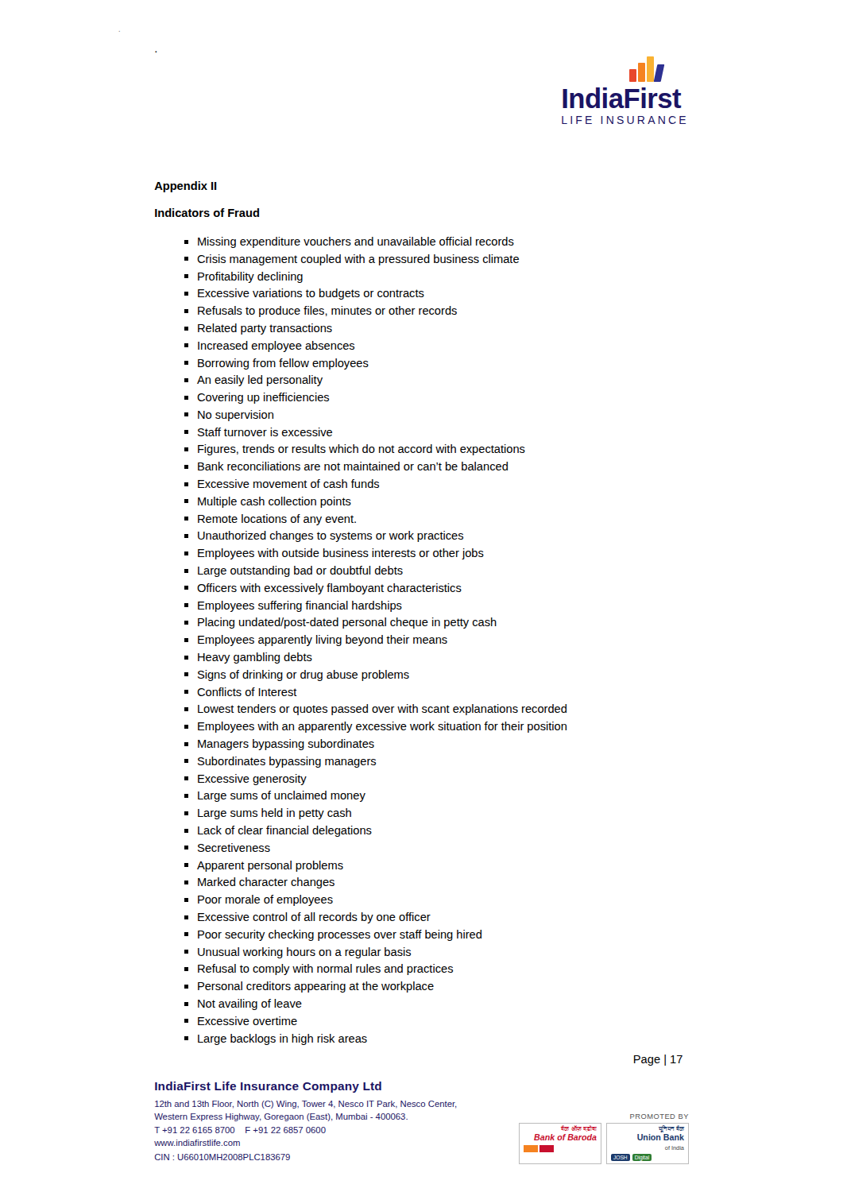. .
IndiaFirst
LIFE INSURANCE
Appendix II
Indicators of Fraud
Missing expenditure vouchers and unavailable official records
Crisis management coupled with a pressured business climate
Profitability declining
Excessive variations to budgets or contracts
Refusals to produce files, minutes or other records
Related party transactions
Increased employee absences
Borrowing from fellow employees
An easily led personality
Covering up inefficiencies
No supervision
Staff turnover is excessive
Figures, trends or results which do not accord with expectations
Bank reconciliations are not maintained or can’t be balanced
Excessive movement of cash funds
Multiple cash collection points
Remote locations of any event.
Unauthorized changes to systems or work practices
Employees with outside business interests or other jobs
Large outstanding bad or doubtful debts
Officers with excessively flamboyant characteristics
Employees suffering financial hardships
Placing undated/post-dated personal cheque in petty cash
Employees apparently living beyond their means
Heavy gambling debts
Signs of drinking or drug abuse problems
Conflicts of Interest
Lowest tenders or quotes passed over with scant explanations recorded
Employees with an apparently excessive work situation for their position
Managers bypassing subordinates
Subordinates bypassing managers
Excessive generosity
Large sums of unclaimed money
Large sums held in petty cash
Lack of clear financial delegations
Secretiveness
Apparent personal problems
Marked character changes
Poor morale of employees
Excessive control of all records by one officer
Poor security checking processes over staff being hired
Unusual working hours on a regular basis
Refusal to comply with normal rules and practices
Personal creditors appearing at the workplace
Not availing of leave
Excessive overtime
Large backlogs in high risk areas
Page | 17
IndiaFirst Life Insurance Company Ltd
12th and 13th Floor, North (C) Wing, Tower 4, Nesco IT Park, Nesco Center,
Western Express Highway, Goregaon (East), Mumbai - 400063.
T +91 22 6165 8700 F +91 22 6857 0600
www.indiafirstlife.com
CIN : U66010MH2008PLC183679
PROMOTED BY
बैंक ऑफ़ बड़ौदा
Bank of Baroda
यूनियन बैंक
Union Bank
of India
JOSH Digital